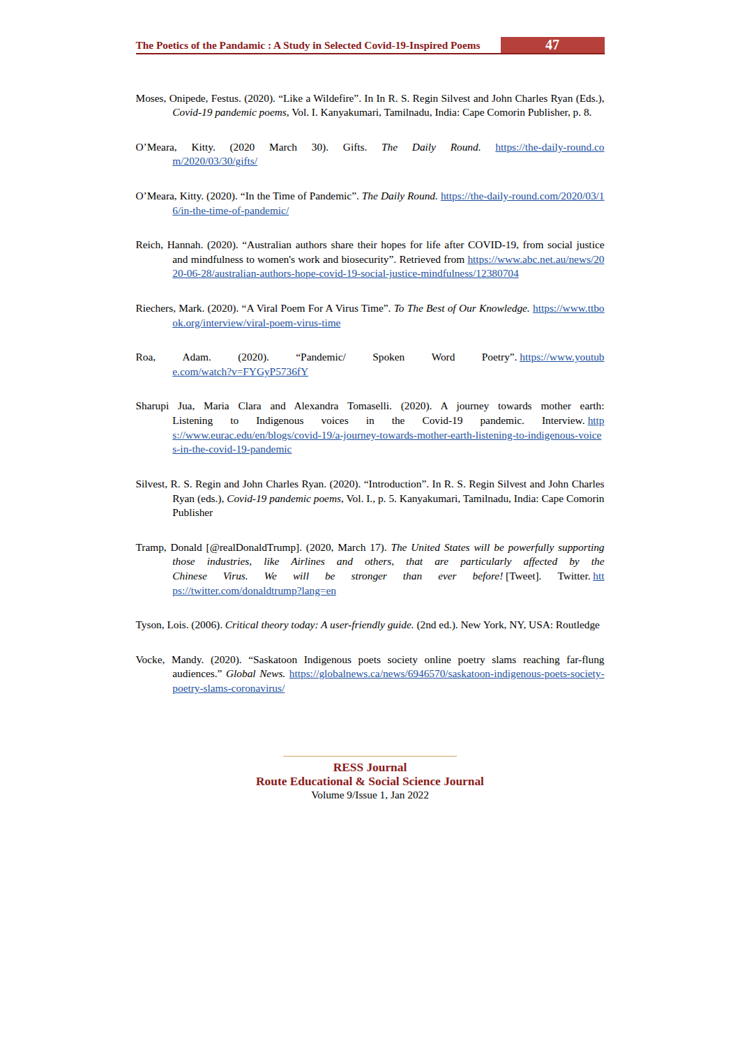The Poetics of the Pandamic : A Study in Selected Covid-19-Inspired Poems
47
Moses, Onipede, Festus. (2020). “Like a Wildefire”. In In R. S. Regin Silvest and John Charles Ryan (Eds.), Covid-19 pandemic poems, Vol. I. Kanyakumari, Tamilnadu, India: Cape Comorin Publisher, p. 8.
O’Meara, Kitty. (2020 March 30). Gifts. The Daily Round. https://the-daily-round.com/2020/03/30/gifts/
O’Meara, Kitty. (2020). “In the Time of Pandemic”. The Daily Round. https://the-daily-round.com/2020/03/16/in-the-time-of-pandemic/
Reich, Hannah. (2020). “Australian authors share their hopes for life after COVID-19, from social justice and mindfulness to women's work and biosecurity”. Retrieved from https://www.abc.net.au/news/2020-06-28/australian-authors-hope-covid-19-social-justice-mindfulness/12380704
Riechers, Mark. (2020). “A Viral Poem For A Virus Time”. To The Best of Our Knowledge. https://www.ttbook.org/interview/viral-poem-virus-time
Roa, Adam. (2020). “Pandemic/ Spoken Word Poetry”. https://www.youtube.com/watch?v=FYGyP5736fY
Sharupi Jua, Maria Clara and Alexandra Tomaselli. (2020). A journey towards mother earth: Listening to Indigenous voices in the Covid-19 pandemic. Interview. https://www.eurac.edu/en/blogs/covid-19/a-journey-towards-mother-earth-listening-to-indigenous-voices-in-the-covid-19-pandemic
Silvest, R. S. Regin and John Charles Ryan. (2020). “Introduction”. In R. S. Regin Silvest and John Charles Ryan (eds.), Covid-19 pandemic poems, Vol. I., p. 5. Kanyakumari, Tamilnadu, India: Cape Comorin Publisher
Tramp, Donald [@realDonaldTrump]. (2020, March 17). The United States will be powerfully supporting those industries, like Airlines and others, that are particularly affected by the Chinese Virus. We will be stronger than ever before! [Tweet]. Twitter. https://twitter.com/donaldtrump?lang=en
Tyson, Lois. (2006). Critical theory today: A user-friendly guide. (2nd ed.). New York, NY, USA: Routledge
Vocke, Mandy. (2020). “Saskatoon Indigenous poets society online poetry slams reaching far-flung audiences.” Global News. https://globalnews.ca/news/6946570/saskatoon-indigenous-poets-society-poetry-slams-coronavirus/
RESS Journal
Route Educational & Social Science Journal
Volume 9/Issue 1, Jan 2022